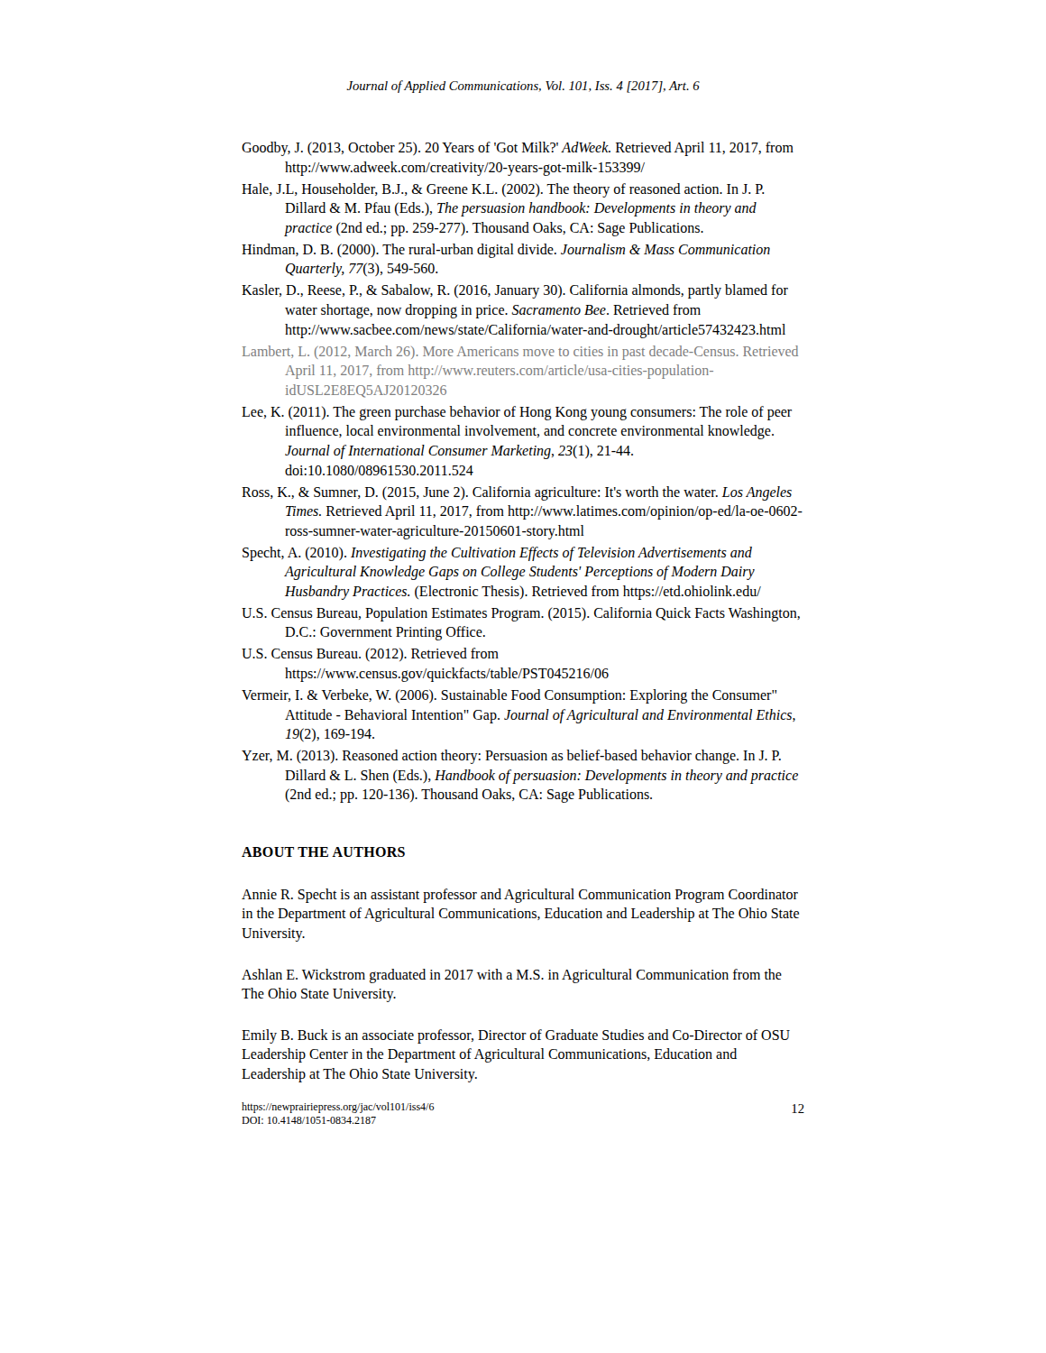Journal of Applied Communications, Vol. 101, Iss. 4 [2017], Art. 6
Goodby, J. (2013, October 25). 20 Years of 'Got Milk?' AdWeek. Retrieved April 11, 2017, from http://www.adweek.com/creativity/20-years-got-milk-153399/
Hale, J.L, Householder, B.J., & Greene K.L. (2002). The theory of reasoned action. In J. P. Dillard & M. Pfau (Eds.), The persuasion handbook: Developments in theory and practice (2nd ed.; pp. 259-277). Thousand Oaks, CA: Sage Publications.
Hindman, D. B. (2000). The rural-urban digital divide. Journalism & Mass Communication Quarterly, 77(3), 549-560.
Kasler, D., Reese, P., & Sabalow, R. (2016, January 30). California almonds, partly blamed for water shortage, now dropping in price. Sacramento Bee. Retrieved from http://www.sacbee.com/news/state/California/water-and-drought/article57432423.html
Lambert, L. (2012, March 26). More Americans move to cities in past decade-Census. Retrieved April 11, 2017, from http://www.reuters.com/article/usa-cities-population-idUSL2E8EQ5AJ20120326
Lee, K. (2011). The green purchase behavior of Hong Kong young consumers: The role of peer influence, local environmental involvement, and concrete environmental knowledge. Journal of International Consumer Marketing, 23(1), 21-44. doi:10.1080/08961530.2011.524
Ross, K., & Sumner, D. (2015, June 2). California agriculture: It's worth the water. Los Angeles Times. Retrieved April 11, 2017, from http://www.latimes.com/opinion/op-ed/la-oe-0602-ross-sumner-water-agriculture-20150601-story.html
Specht, A. (2010). Investigating the Cultivation Effects of Television Advertisements and Agricultural Knowledge Gaps on College Students' Perceptions of Modern Dairy Husbandry Practices. (Electronic Thesis). Retrieved from https://etd.ohiolink.edu/
U.S. Census Bureau, Population Estimates Program. (2015). California Quick Facts Washington, D.C.: Government Printing Office.
U.S. Census Bureau. (2012). Retrieved from https://www.census.gov/quickfacts/table/PST045216/06
Vermeir, I. & Verbeke, W. (2006). Sustainable Food Consumption: Exploring the Consumer" Attitude - Behavioral Intention" Gap. Journal of Agricultural and Environmental Ethics, 19(2), 169-194.
Yzer, M. (2013). Reasoned action theory: Persuasion as belief-based behavior change. In J. P. Dillard & L. Shen (Eds.), Handbook of persuasion: Developments in theory and practice (2nd ed.; pp. 120-136). Thousand Oaks, CA: Sage Publications.
ABOUT THE AUTHORS
Annie R. Specht is an assistant professor and Agricultural Communication Program Coordinator in the Department of Agricultural Communications, Education and Leadership at The Ohio State University.
Ashlan E. Wickstrom graduated in 2017 with a M.S. in Agricultural Communication from the The Ohio State University.
Emily B. Buck is an associate professor, Director of Graduate Studies and Co-Director of OSU Leadership Center in the Department of Agricultural Communications, Education and Leadership at The Ohio State University.
https://newprairiepress.org/jac/vol101/iss4/6
DOI: 10.4148/1051-0834.2187
12